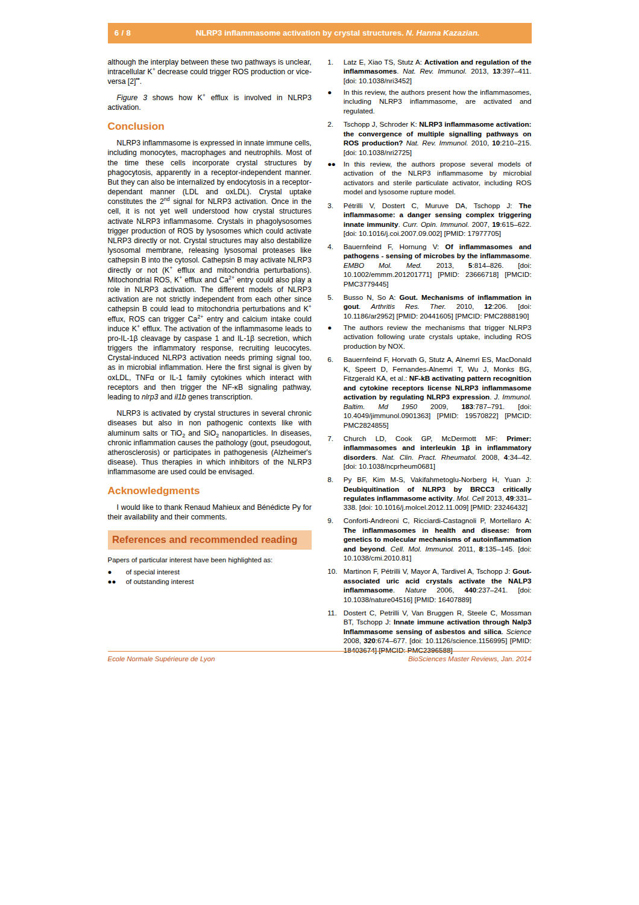6 / 8
NLRP3 inflammasome activation by crystal structures. N. Hanna Kazazian.
although the interplay between these two pathways is unclear, intracellular K+ decrease could trigger ROS production or vice-versa [2]••.
Figure 3 shows how K+ efflux is involved in NLRP3 activation.
Conclusion
NLRP3 inflammasome is expressed in innate immune cells, including monocytes, macrophages and neutrophils. Most of the time these cells incorporate crystal structures by phagocytosis, apparently in a receptor-independent manner. But they can also be internalized by endocytosis in a receptor-dependant manner (LDL and oxLDL). Crystal uptake constitutes the 2nd signal for NLRP3 activation. Once in the cell, it is not yet well understood how crystal structures activate NLRP3 inflammasome. Crystals in phagolysosomes trigger production of ROS by lysosomes which could activate NLRP3 directly or not. Crystal structures may also destabilize lysosomal membrane, releasing lysosomal proteases like cathepsin B into the cytosol. Cathepsin B may activate NLRP3 directly or not (K+ efflux and mitochondria perturbations). Mitochondrial ROS, K+ efflux and Ca2+ entry could also play a role in NLRP3 activation. The different models of NLRP3 activation are not strictly independent from each other since cathepsin B could lead to mitochondria perturbations and K+ effux, ROS can trigger Ca2+ entry and calcium intake could induce K+ efflux. The activation of the inflammasome leads to pro-IL-1β cleavage by caspase 1 and IL-1β secretion, which triggers the inflammatory response, recruiting leucocytes. Crystal-induced NLRP3 activation needs priming signal too, as in microbial inflammation. Here the first signal is given by oxLDL, TNFα or IL-1 family cytokines which interact with receptors and then trigger the NF-κB signaling pathway, leading to nlrp3 and il1b genes transcription.
NLRP3 is activated by crystal structures in several chronic diseases but also in non pathogenic contexts like with aluminum salts or TiO2 and SiO2 nanoparticles. In diseases, chronic inflammation causes the pathology (gout, pseudogout, atherosclerosis) or participates in pathogenesis (Alzheimer's disease). Thus therapies in which inhibitors of the NLRP3 inflammasome are used could be envisaged.
Acknowledgments
I would like to thank Renaud Mahieux and Bénédicte Py for their availability and their comments.
References and recommended reading
Papers of particular interest have been highlighted as:
●of special interest
●●of outstanding interest
Latz E, Xiao TS, Stutz A: Activation and regulation of the inflammasomes. Nat. Rev. Immunol. 2013, 13:397–411. [doi: 10.1038/nri3452]
●
In this review, the authors present how the inflammasomes, including NLRP3 inflammasome, are activated and regulated.
Tschopp J, Schroder K: NLRP3 inflammasome activation: the convergence of multiple signalling pathways on ROS production? Nat. Rev. Immunol. 2010, 10:210–215. [doi: 10.1038/nri2725]
●●
In this review, the authors propose several models of activation of the NLRP3 inflammasome by microbial activators and sterile particulate activator, including ROS model and lysosome rupture model.
Pétrilli V, Dostert C, Muruve DA, Tschopp J: The inflammasome: a danger sensing complex triggering innate immunity. Curr. Opin. Immunol. 2007, 19:615–622. [doi: 10.1016/j.coi.2007.09.002] [PMID: 17977705]
Bauernfeind F, Hornung V: Of inflammasomes and pathogens - sensing of microbes by the inflammasome. EMBO Mol. Med. 2013, 5:814–826. [doi: 10.1002/emmm.201201771] [PMID: 23666718] [PMCID: PMC3779445]
Busso N, So A: Gout. Mechanisms of inflammation in gout. Arthritis Res. Ther. 2010, 12:206. [doi: 10.1186/ar2952] [PMID: 20441605] [PMCID: PMC2888190]
●
The authors review the mechanisms that trigger NLRP3 activation following urate crystals uptake, including ROS production by NOX.
Bauernfeind F, Horvath G, Stutz A, Alnemri ES, MacDonald K, Speert D, Fernandes-Alnemri T, Wu J, Monks BG, Fitzgerald KA, et al.: NF-kB activating pattern recognition and cytokine receptors license NLRP3 inflammasome activation by regulating NLRP3 expression. J. Immunol. Baltim. Md 1950 2009, 183:787–791. [doi: 10.4049/jimmunol.0901363] [PMID: 19570822] [PMCID: PMC2824855]
Church LD, Cook GP, McDermott MF: Primer: inflammasomes and interleukin 1β in inflammatory disorders. Nat. Clin. Pract. Rheumatol. 2008, 4:34–42. [doi: 10.1038/ncprheum0681]
Py BF, Kim M-S, Vakifahmetoglu-Norberg H, Yuan J: Deubiquitination of NLRP3 by BRCC3 critically regulates inflammasome activity. Mol. Cell 2013, 49:331–338. [doi: 10.1016/j.molcel.2012.11.009] [PMID: 23246432]
Conforti-Andreoni C, Ricciardi-Castagnoli P, Mortellaro A: The inflammasomes in health and disease: from genetics to molecular mechanisms of autoinflammation and beyond. Cell. Mol. Immunol. 2011, 8:135–145. [doi: 10.1038/cmi.2010.81]
Martinon F, Pétrilli V, Mayor A, Tardivel A, Tschopp J: Gout-associated uric acid crystals activate the NALP3 inflammasome. Nature 2006, 440:237–241. [doi: 10.1038/nature04516] [PMID: 16407889]
Dostert C, Petrilli V, Van Bruggen R, Steele C, Mossman BT, Tschopp J: Innate immune activation through Nalp3 Inflammasome sensing of asbestos and silica. Science 2008, 320:674–677. [doi: 10.1126/science.1156995] [PMID: 18403674] [PMCID: PMC2396588]
Ecole Normale Supérieure de Lyon
BioSciences Master Reviews, Jan. 2014